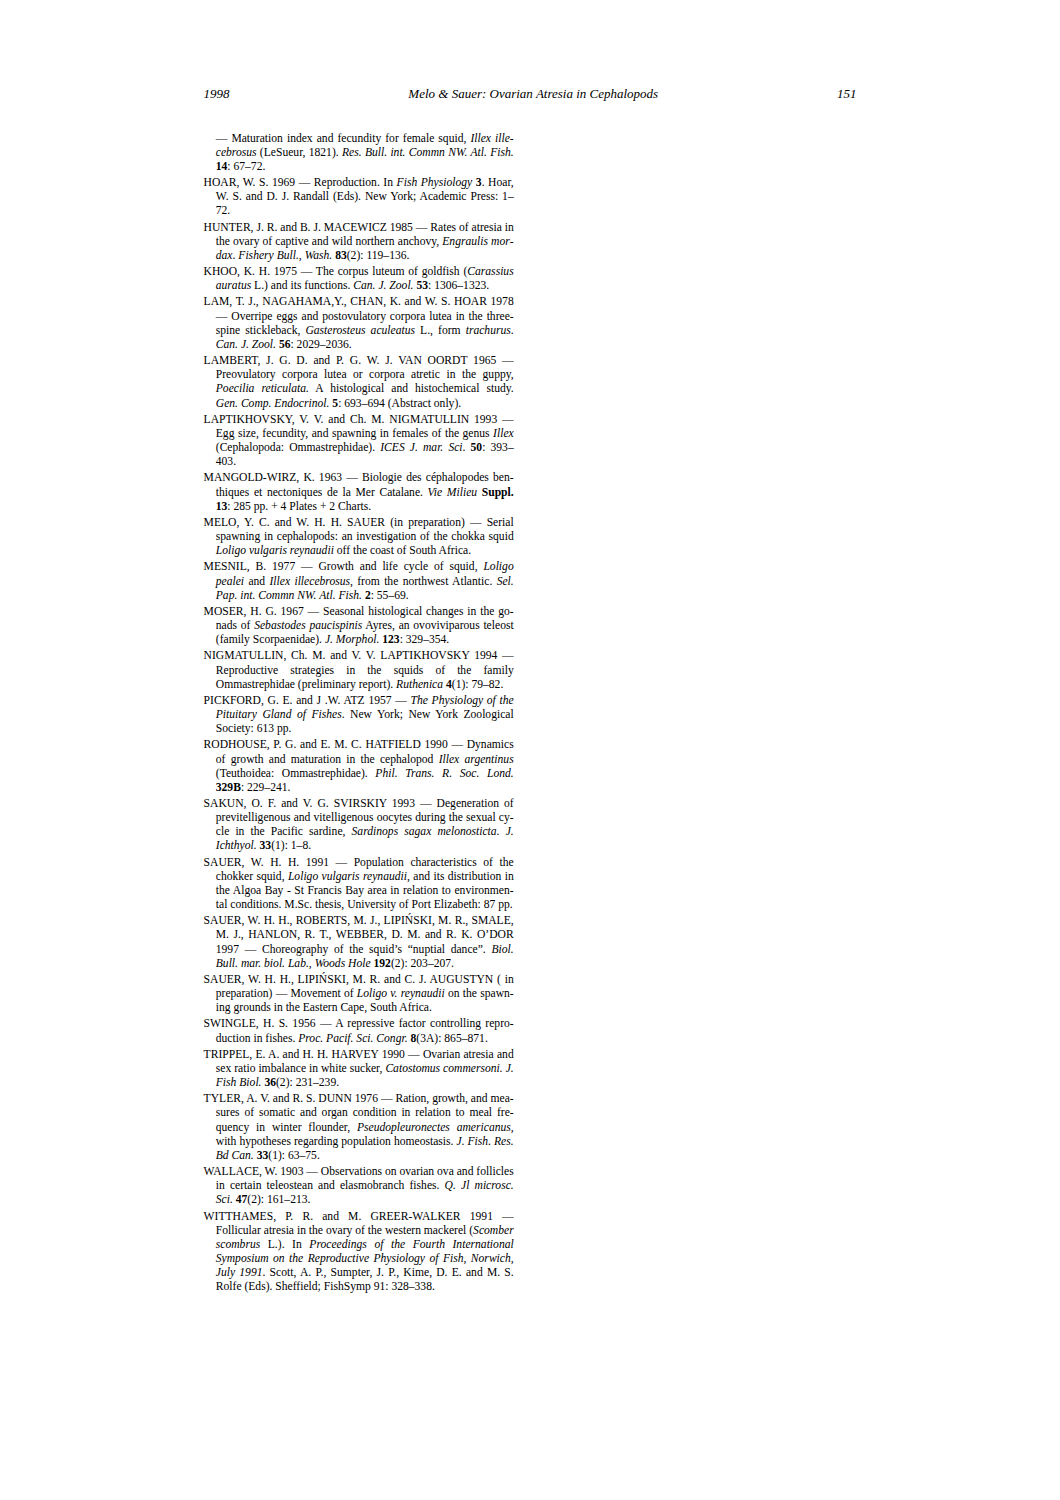1998 Melo & Sauer: Ovarian Atresia in Cephalopods 151
— Maturation index and fecundity for female squid, Illex illecebrosus (LeSueur, 1821). Res. Bull. int. Commn NW. Atl. Fish. 14: 67–72.
HOAR, W. S. 1969 — Reproduction. In Fish Physiology 3. Hoar, W. S. and D. J. Randall (Eds). New York; Academic Press: 1–72.
HUNTER, J. R. and B. J. MACEWICZ 1985 — Rates of atresia in the ovary of captive and wild northern anchovy, Engraulis mordax. Fishery Bull., Wash. 83(2): 119–136.
KHOO, K. H. 1975 — The corpus luteum of goldfish (Carassius auratus L.) and its functions. Can. J. Zool. 53: 1306–1323.
LAM, T. J., NAGAHAMA,Y., CHAN, K. and W. S. HOAR 1978 — Overripe eggs and postovulatory corpora lutea in the threespine stickleback, Gasterosteus aculeatus L., form trachurus. Can. J. Zool. 56: 2029–2036.
LAMBERT, J. G. D. and P. G. W. J. VAN OORDT 1965 — Preovulatory corpora lutea or corpora atretic in the guppy, Poecilia reticulata. A histological and histochemical study. Gen. Comp. Endocrinol. 5: 693–694 (Abstract only).
LAPTIKHOVSKY, V. V. and Ch. M. NIGMATULLIN 1993 — Egg size, fecundity, and spawning in females of the genus Illex (Cephalopoda: Ommastrephidae). ICES J. mar. Sci. 50: 393–403.
MANGOLD-WIRZ, K. 1963 — Biologie des céphalopodes benthiques et nectoniques de la Mer Catalane. Vie Milieu Suppl. 13: 285 pp. + 4 Plates + 2 Charts.
MELO, Y. C. and W. H. H. SAUER (in preparation) — Serial spawning in cephalopods: an investigation of the chokka squid Loligo vulgaris reynaudii off the coast of South Africa.
MESNIL, B. 1977 — Growth and life cycle of squid, Loligo pealei and Illex illecebrosus, from the northwest Atlantic. Sel. Pap. int. Commn NW. Atl. Fish. 2: 55–69.
MOSER, H. G. 1967 — Seasonal histological changes in the gonads of Sebastodes paucispinis Ayres, an ovoviviparous teleost (family Scorpaenidae). J. Morphol. 123: 329–354.
NIGMATULLIN, Ch. M. and V. V. LAPTIKHOVSKY 1994 — Reproductive strategies in the squids of the family Ommastrephidae (preliminary report). Ruthenica 4(1): 79–82.
PICKFORD, G. E. and J .W. ATZ 1957 — The Physiology of the Pituitary Gland of Fishes. New York; New York Zoological Society: 613 pp.
RODHOUSE, P. G. and E. M. C. HATFIELD 1990 — Dynamics of growth and maturation in the cephalopod Illex argentinus (Teuthoidea: Ommastrephidae). Phil. Trans. R. Soc. Lond. 329B: 229–241.
SAKUN, O. F. and V. G. SVIRSKIY 1993 — Degeneration of previtelligenous and vitelligenous oocytes during the sexual cycle in the Pacific sardine, Sardinops sagax melonosticta. J. Ichthyol. 33(1): 1–8.
SAUER, W. H. H. 1991 — Population characteristics of the chokker squid, Loligo vulgaris reynaudii, and its distribution in the Algoa Bay - St Francis Bay area in relation to environmental conditions. M.Sc. thesis, University of Port Elizabeth: 87 pp.
SAUER, W. H. H., ROBERTS, M. J., LIPIŃSKI, M. R., SMALE, M. J., HANLON, R. T., WEBBER, D. M. and R. K. O’DOR 1997 — Choreography of the squid’s “nuptial dance”. Biol. Bull. mar. biol. Lab., Woods Hole 192(2): 203–207.
SAUER, W. H. H., LIPIŃSKI, M. R. and C. J. AUGUSTYN ( in preparation) — Movement of Loligo v. reynaudii on the spawning grounds in the Eastern Cape, South Africa.
SWINGLE, H. S. 1956 — A repressive factor controlling reproduction in fishes. Proc. Pacif. Sci. Congr. 8(3A): 865–871.
TRIPPEL, E. A. and H. H. HARVEY 1990 — Ovarian atresia and sex ratio imbalance in white sucker, Catostomus commersoni. J. Fish Biol. 36(2): 231–239.
TYLER, A. V. and R. S. DUNN 1976 — Ration, growth, and measures of somatic and organ condition in relation to meal frequency in winter flounder, Pseudopleuronectes americanus, with hypotheses regarding population homeostasis. J. Fish. Res. Bd Can. 33(1): 63–75.
WALLACE, W. 1903 — Observations on ovarian ova and follicles in certain teleostean and elasmobranch fishes. Q. Jl microsc. Sci. 47(2): 161–213.
WITTHAMES, P. R. and M. GREER-WALKER 1991 — Follicular atresia in the ovary of the western mackerel (Scomber scombrus L.). In Proceedings of the Fourth International Symposium on the Reproductive Physiology of Fish, Norwich, July 1991. Scott, A. P., Sumpter, J. P., Kime, D. E. and M. S. Rolfe (Eds). Sheffield; FishSymp 91: 328–338.